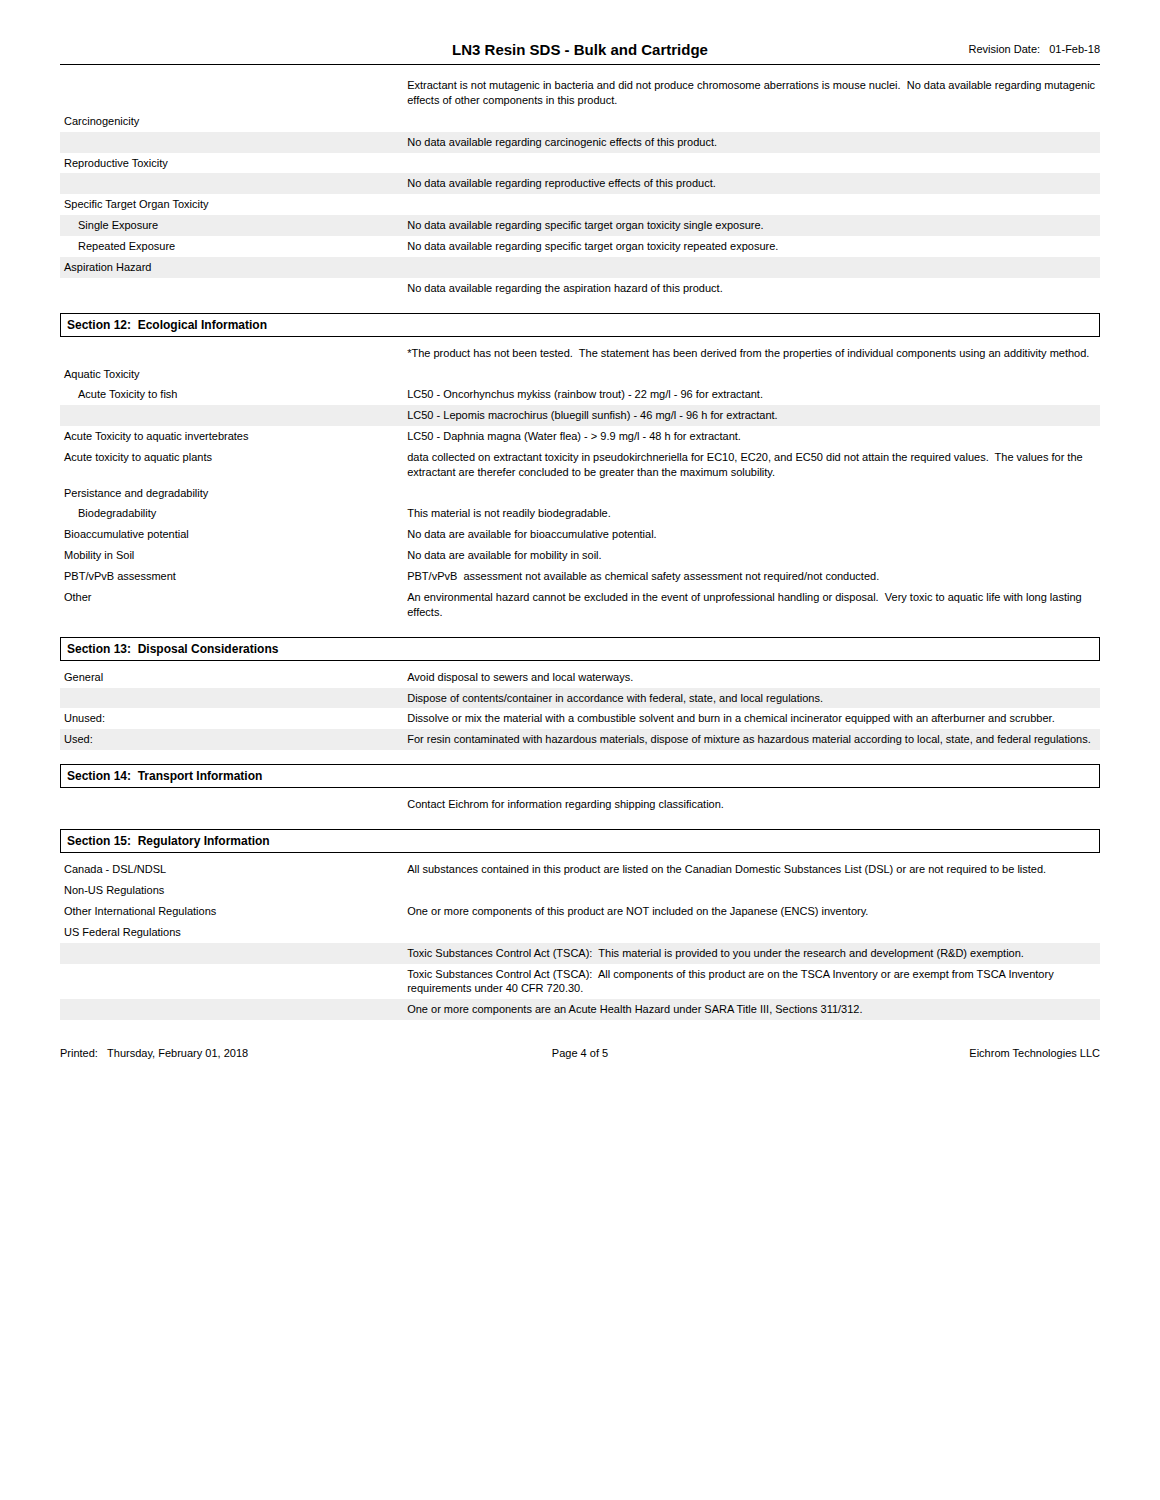LN3 Resin SDS - Bulk and Cartridge
Revision Date: 01-Feb-18
| | Extractant is not mutagenic in bacteria and did not produce chromosome aberrations is mouse nuclei. No data available regarding mutagenic effects of other components in this product. |
| Carcinogenicity | |
| | No data available regarding carcinogenic effects of this product. |
| Reproductive Toxicity | |
| | No data available regarding reproductive effects of this product. |
| Specific Target Organ Toxicity | |
| Single Exposure | No data available regarding specific target organ toxicity single exposure. |
| Repeated Exposure | No data available regarding specific target organ toxicity repeated exposure. |
| Aspiration Hazard | |
| | No data available regarding the aspiration hazard of this product. |
Section 12: Ecological Information
| | *The product has not been tested. The statement has been derived from the properties of individual components using an additivity method. |
| Aquatic Toxicity | |
| Acute Toxicity to fish | LC50 - Oncorhynchus mykiss (rainbow trout) - 22 mg/l - 96 for extractant. |
| | LC50 - Lepomis macrochirus (bluegill sunfish) - 46 mg/l - 96 h for extractant. |
| Acute Toxicity to aquatic invertebrates | LC50 - Daphnia magna (Water flea) - > 9.9 mg/l - 48 h for extractant. |
| Acute toxicity to aquatic plants | data collected on extractant toxicity in pseudokirchneriella for EC10, EC20, and EC50 did not attain the required values. The values for the extractant are therefer concluded to be greater than the maximum solubility. |
| Persistance and degradability | |
| Biodegradability | This material is not readily biodegradable. |
| Bioaccumulative potential | No data are available for bioaccumulative potential. |
| Mobility in Soil | No data are available for mobility in soil. |
| PBT/vPvB assessment | PBT/vPvB assessment not available as chemical safety assessment not required/not conducted. |
| Other | An environmental hazard cannot be excluded in the event of unprofessional handling or disposal. Very toxic to aquatic life with long lasting effects. |
Section 13: Disposal Considerations
| General | Avoid disposal to sewers and local waterways. |
| | Dispose of contents/container in accordance with federal, state, and local regulations. |
| Unused: | Dissolve or mix the material with a combustible solvent and burn in a chemical incinerator equipped with an afterburner and scrubber. |
| Used: | For resin contaminated with hazardous materials, dispose of mixture as hazardous material according to local, state, and federal regulations. |
Section 14: Transport Information
| | Contact Eichrom for information regarding shipping classification. |
Section 15: Regulatory Information
| Canada - DSL/NDSL | All substances contained in this product are listed on the Canadian Domestic Substances List (DSL) or are not required to be listed. |
| Non-US Regulations | |
| Other International Regulations | One or more components of this product are NOT included on the Japanese (ENCS) inventory. |
| US Federal Regulations | |
| | Toxic Substances Control Act (TSCA): This material is provided to you under the research and development (R&D) exemption. |
| | Toxic Substances Control Act (TSCA): All components of this product are on the TSCA Inventory or are exempt from TSCA Inventory requirements under 40 CFR 720.30. |
| | One or more components are an Acute Health Hazard under SARA Title III, Sections 311/312. |
Printed: Thursday, February 01, 2018 Page 4 of 5 Eichrom Technologies LLC